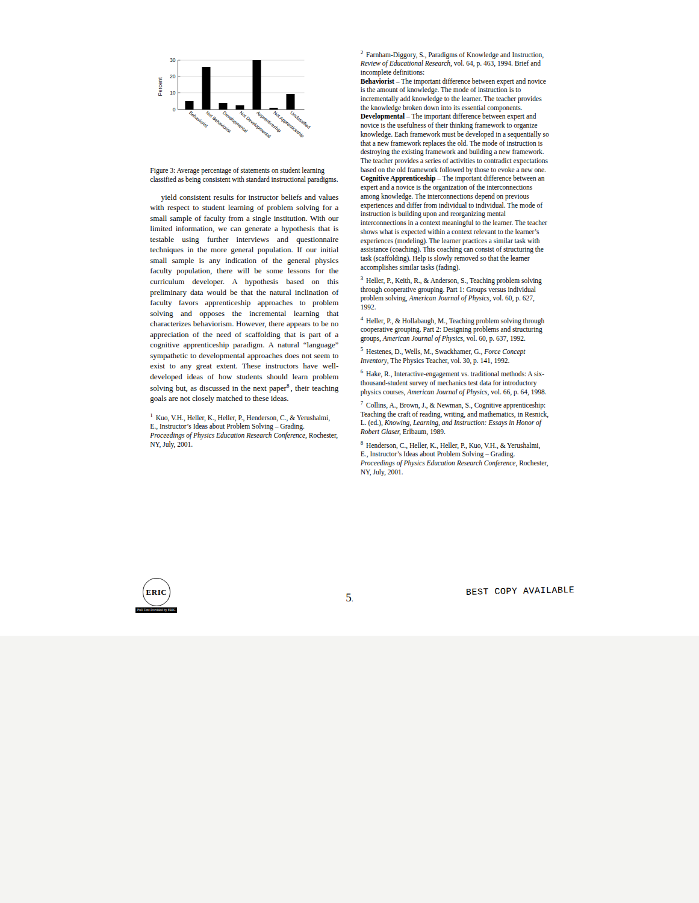Percent 30 20 10 0 Behaviorist Not Behaviorist Developmental Not Developmental Apprenticeship Not Apprenticeship Unclassified
Figure 3: Average percentage of statements on student learning classified as being consistent with standard instructional paradigms.
yield consistent results for instructor beliefs and values with respect to student learning of problem solving for a small sample of faculty from a single institution. With our limited information, we can generate a hypothesis that is testable using further interviews and questionnaire techniques in the more general population. If our initial small sample is any indication of the general physics faculty population, there will be some lessons for the curriculum developer. A hypothesis based on this preliminary data would be that the natural inclination of faculty favors apprenticeship approaches to problem solving and opposes the incremental learning that characterizes behaviorism. However, there appears to be no appreciation of the need of scaffolding that is part of a cognitive apprenticeship paradigm. A natural “language” sympathetic to developmental approaches does not seem to exist to any great extent. These instructors have well-developed ideas of how students should learn problem solving but, as discussed in the next paper8, their teaching goals are not closely matched to these ideas.
1 Kuo, V.H., Heller, K., Heller, P., Henderson, C., & Yerushalmi, E., Instructor’s Ideas about Problem Solving – Grading. Proceedings of Physics Education Research Conference, Rochester, NY, July, 2001.
2 Farnham-Diggory, S., Paradigms of Knowledge and Instruction, Review of Educational Research, vol. 64, p. 463, 1994. Brief and incomplete definitions:
Behaviorist – The important difference between expert and novice is the amount of knowledge. The mode of instruction is to incrementally add knowledge to the learner. The teacher provides the knowledge broken down into its essential components.
Developmental – The important difference between expert and novice is the usefulness of their thinking framework to organize knowledge. Each framework must be developed in a sequentially so that a new framework replaces the old. The mode of instruction is destroying the existing framework and building a new framework. The teacher provides a series of activities to contradict expectations based on the old framework followed by those to evoke a new one.
Cognitive Apprenticeship – The important difference between an expert and a novice is the organization of the interconnections among knowledge. The interconnections depend on previous experiences and differ from individual to individual. The mode of instruction is building upon and reorganizing mental interconnections in a context meaningful to the learner. The teacher shows what is expected within a context relevant to the learner’s experiences (modeling). The learner practices a similar task with assistance (coaching). This coaching can consist of structuring the task (scaffolding). Help is slowly removed so that the learner accomplishes similar tasks (fading).
3 Heller, P., Keith, R., & Anderson, S., Teaching problem solving through cooperative grouping. Part 1: Groups versus individual problem solving, American Journal of Physics, vol. 60, p. 627, 1992.
4 Heller, P., & Hollabaugh, M., Teaching problem solving through cooperative grouping. Part 2: Designing problems and structuring groups, American Journal of Physics, vol. 60, p. 637, 1992.
5 Hestenes, D., Wells, M., Swackhamer, G., Force Concept Inventory, The Physics Teacher, vol. 30, p. 141, 1992.
6 Hake, R., Interactive-engagement vs. traditional methods: A six-thousand-student survey of mechanics test data for introductory physics courses, American Journal of Physics, vol. 66, p. 64, 1998.
7 Collins, A., Brown, J., & Newman, S., Cognitive apprenticeship: Teaching the craft of reading, writing, and mathematics, in Resnick, L. (ed.), Knowing, Learning, and Instruction: Essays in Honor of Robert Glaser, Erlbaum, 1989.
8 Henderson, C., Heller, K., Heller, P., Kuo, V.H., & Yerushalmi, E., Instructor’s Ideas about Problem Solving – Grading. Proceedings of Physics Education Research Conference, Rochester, NY, July, 2001.
ERIC
Full Text Provided by ERIC
5.
BEST COPY AVAILABLE